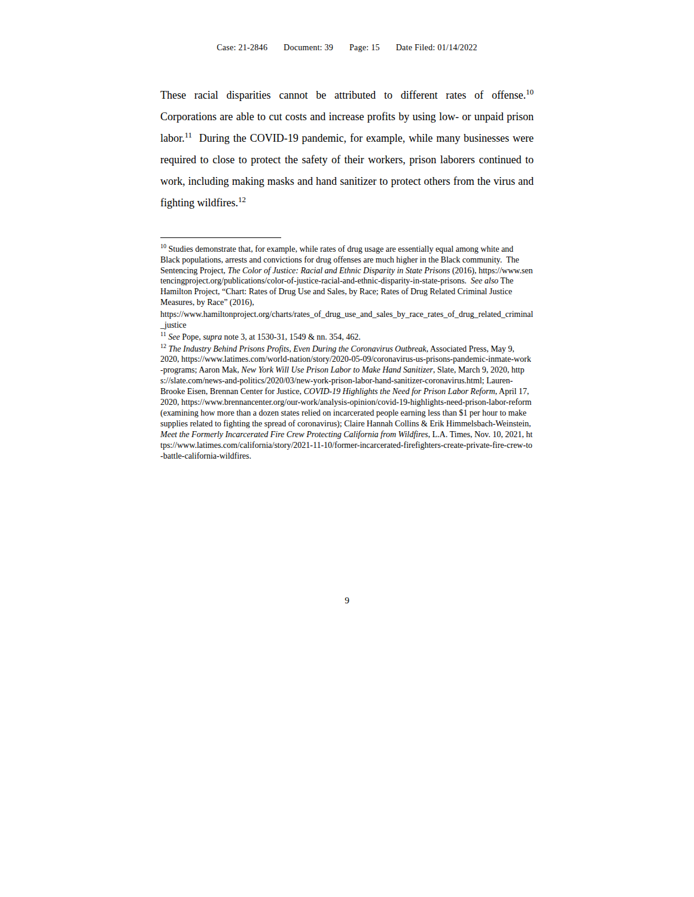Case: 21-2846 Document: 39 Page: 15 Date Filed: 01/14/2022
These racial disparities cannot be attributed to different rates of offense.10 Corporations are able to cut costs and increase profits by using low- or unpaid prison labor.11 During the COVID-19 pandemic, for example, while many businesses were required to close to protect the safety of their workers, prison laborers continued to work, including making masks and hand sanitizer to protect others from the virus and fighting wildfires.12
10 Studies demonstrate that, for example, while rates of drug usage are essentially equal among white and Black populations, arrests and convictions for drug offenses are much higher in the Black community. The Sentencing Project, The Color of Justice: Racial and Ethnic Disparity in State Prisons (2016), https://www.sentencingproject.org/publications/color-of-justice-racial-and-ethnic-disparity-in-state-prisons. See also The Hamilton Project, “Chart: Rates of Drug Use and Sales, by Race; Rates of Drug Related Criminal Justice Measures, by Race” (2016),
https://www.hamiltonproject.org/charts/rates_of_drug_use_and_sales_by_race_rates_of_drug_related_criminal_justice
11 See Pope, supra note 3, at 1530-31, 1549 & nn. 354, 462.
12 The Industry Behind Prisons Profits, Even During the Coronavirus Outbreak, Associated Press, May 9, 2020, https://www.latimes.com/world-nation/story/2020-05-09/coronavirus-us-prisons-pandemic-inmate-work-programs; Aaron Mak, New York Will Use Prison Labor to Make Hand Sanitizer, Slate, March 9, 2020, https://slate.com/news-and-politics/2020/03/new-york-prison-labor-hand-sanitizer-coronavirus.html; Lauren-Brooke Eisen, Brennan Center for Justice, COVID-19 Highlights the Need for Prison Labor Reform, April 17, 2020, https://www.brennancenter.org/our-work/analysis-opinion/covid-19-highlights-need-prison-labor-reform (examining how more than a dozen states relied on incarcerated people earning less than $1 per hour to make supplies related to fighting the spread of coronavirus); Claire Hannah Collins & Erik Himmelsbach-Weinstein, Meet the Formerly Incarcerated Fire Crew Protecting California from Wildfires, L.A. Times, Nov. 10, 2021, https://www.latimes.com/california/story/2021-11-10/former-incarcerated-firefighters-create-private-fire-crew-to-battle-california-wildfires.
9